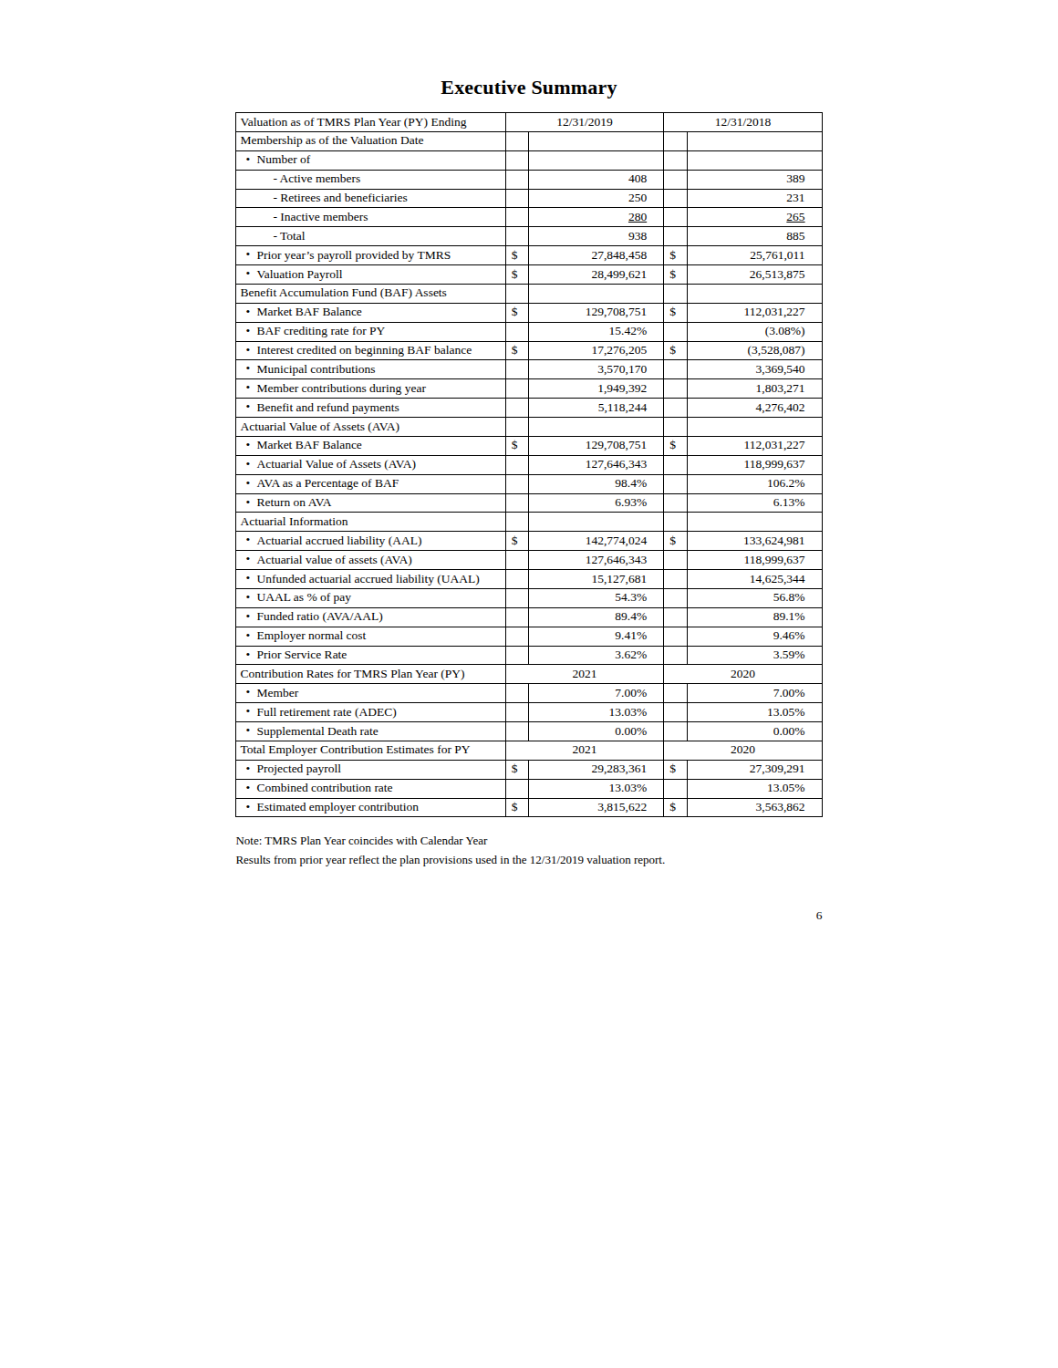Executive Summary
| Valuation as of TMRS Plan Year (PY) Ending | 12/31/2019 | 12/31/2018 |
| Membership as of the Valuation Date | | | | |
| Number of | | | | |
| - Active members | | 408 | | 389 |
| - Retirees and beneficiaries | | 250 | | 231 |
| - Inactive members | | 280 | | 265 |
| - Total | | 938 | | 885 |
| Prior year’s payroll provided by TMRS | $ | 27,848,458 | $ | 25,761,011 |
| Valuation Payroll | $ | 28,499,621 | $ | 26,513,875 |
| Benefit Accumulation Fund (BAF) Assets | | | | |
| Market BAF Balance | $ | 129,708,751 | $ | 112,031,227 |
| BAF crediting rate for PY | | 15.42% | | (3.08%) |
| Interest credited on beginning BAF balance | $ | 17,276,205 | $ | (3,528,087) |
| Municipal contributions | | 3,570,170 | | 3,369,540 |
| Member contributions during year | | 1,949,392 | | 1,803,271 |
| Benefit and refund payments | | 5,118,244 | | 4,276,402 |
| Actuarial Value of Assets (AVA) | | | | |
| Market BAF Balance | $ | 129,708,751 | $ | 112,031,227 |
| Actuarial Value of Assets (AVA) | | 127,646,343 | | 118,999,637 |
| AVA as a Percentage of BAF | | 98.4% | | 106.2% |
| Return on AVA | | 6.93% | | 6.13% |
| Actuarial Information | | | | |
| Actuarial accrued liability (AAL) | $ | 142,774,024 | $ | 133,624,981 |
| Actuarial value of assets (AVA) | | 127,646,343 | | 118,999,637 |
| Unfunded actuarial accrued liability (UAAL) | | 15,127,681 | | 14,625,344 |
| UAAL as % of pay | | 54.3% | | 56.8% |
| Funded ratio (AVA/AAL) | | 89.4% | | 89.1% |
| Employer normal cost | | 9.41% | | 9.46% |
| Prior Service Rate | | 3.62% | | 3.59% |
| Contribution Rates for TMRS Plan Year (PY) | 2021 | 2020 |
| Member | | 7.00% | | 7.00% |
| Full retirement rate (ADEC) | | 13.03% | | 13.05% |
| Supplemental Death rate | | 0.00% | | 0.00% |
| Total Employer Contribution Estimates for PY | 2021 | 2020 |
| Projected payroll | $ | 29,283,361 | $ | 27,309,291 |
| Combined contribution rate | | 13.03% | | 13.05% |
| Estimated employer contribution | $ | 3,815,622 | $ | 3,563,862 |
Note: TMRS Plan Year coincides with Calendar Year
Results from prior year reflect the plan provisions used in the 12/31/2019 valuation report.
6